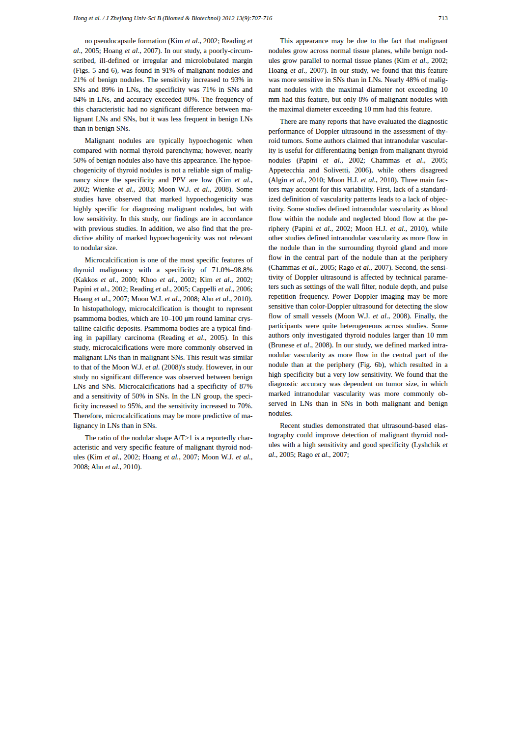Hong et al. / J Zhejiang Univ-Sci B (Biomed & Biotechnol) 2012 13(9):707-716 713
no pseudocapsule formation (Kim et al., 2002; Reading et al., 2005; Hoang et al., 2007). In our study, a poorly-circumscribed, ill-defined or irregular and microlobulated margin (Figs. 5 and 6), was found in 91% of malignant nodules and 21% of benign nodules. The sensitivity increased to 93% in SNs and 89% in LNs, the specificity was 71% in SNs and 84% in LNs, and accuracy exceeded 80%. The frequency of this characteristic had no significant difference between malignant LNs and SNs, but it was less frequent in benign LNs than in benign SNs.
Malignant nodules are typically hypoechogenic when compared with normal thyroid parenchyma; however, nearly 50% of benign nodules also have this appearance. The hypoechogenicity of thyroid nodules is not a reliable sign of malignancy since the specificity and PPV are low (Kim et al., 2002; Wienke et al., 2003; Moon W.J. et al., 2008). Some studies have observed that marked hypoechogenicity was highly specific for diagnosing malignant nodules, but with low sensitivity. In this study, our findings are in accordance with previous studies. In addition, we also find that the predictive ability of marked hypoechogenicity was not relevant to nodular size.
Microcalcification is one of the most specific features of thyroid malignancy with a specificity of 71.0%–98.8% (Kakkos et al., 2000; Khoo et al., 2002; Kim et al., 2002; Papini et al., 2002; Reading et al., 2005; Cappelli et al., 2006; Hoang et al., 2007; Moon W.J. et al., 2008; Ahn et al., 2010). In histopathology, microcalcification is thought to represent psammoma bodies, which are 10–100 μm round laminar crystalline calcific deposits. Psammoma bodies are a typical finding in papillary carcinoma (Reading et al., 2005). In this study, microcalcifications were more commonly observed in malignant LNs than in malignant SNs. This result was similar to that of the Moon W.J. et al. (2008)'s study. However, in our study no significant difference was observed between benign LNs and SNs. Microcalcifications had a specificity of 87% and a sensitivity of 50% in SNs. In the LN group, the specificity increased to 95%, and the sensitivity increased to 70%. Therefore, microcalcifications may be more predictive of malignancy in LNs than in SNs.
The ratio of the nodular shape A/T≥1 is a reportedly characteristic and very specific feature of malignant thyroid nodules (Kim et al., 2002; Hoang et al., 2007; Moon W.J. et al., 2008; Ahn et al., 2010).
This appearance may be due to the fact that malignant nodules grow across normal tissue planes, while benign nodules grow parallel to normal tissue planes (Kim et al., 2002; Hoang et al., 2007). In our study, we found that this feature was more sensitive in SNs than in LNs. Nearly 48% of malignant nodules with the maximal diameter not exceeding 10 mm had this feature, but only 8% of malignant nodules with the maximal diameter exceeding 10 mm had this feature.
There are many reports that have evaluated the diagnostic performance of Doppler ultrasound in the assessment of thyroid tumors. Some authors claimed that intranodular vascularity is useful for differentiating benign from malignant thyroid nodules (Papini et al., 2002; Chammas et al., 2005; Appetecchia and Solivetti, 2006), while others disagreed (Algin et al., 2010; Moon H.J. et al., 2010). Three main factors may account for this variability. First, lack of a standardized definition of vascularity patterns leads to a lack of objectivity. Some studies defined intranodular vascularity as blood flow within the nodule and neglected blood flow at the periphery (Papini et al., 2002; Moon H.J. et al., 2010), while other studies defined intranodular vascularity as more flow in the nodule than in the surrounding thyroid gland and more flow in the central part of the nodule than at the periphery (Chammas et al., 2005; Rago et al., 2007). Second, the sensitivity of Doppler ultrasound is affected by technical parameters such as settings of the wall filter, nodule depth, and pulse repetition frequency. Power Doppler imaging may be more sensitive than color-Doppler ultrasound for detecting the slow flow of small vessels (Moon W.J. et al., 2008). Finally, the participants were quite heterogeneous across studies. Some authors only investigated thyroid nodules larger than 10 mm (Brunese et al., 2008). In our study, we defined marked intranodular vascularity as more flow in the central part of the nodule than at the periphery (Fig. 6b), which resulted in a high specificity but a very low sensitivity. We found that the diagnostic accuracy was dependent on tumor size, in which marked intranodular vascularity was more commonly observed in LNs than in SNs in both malignant and benign nodules.
Recent studies demonstrated that ultrasound-based elastography could improve detection of malignant thyroid nodules with a high sensitivity and good specificity (Lyshchik et al., 2005; Rago et al., 2007;